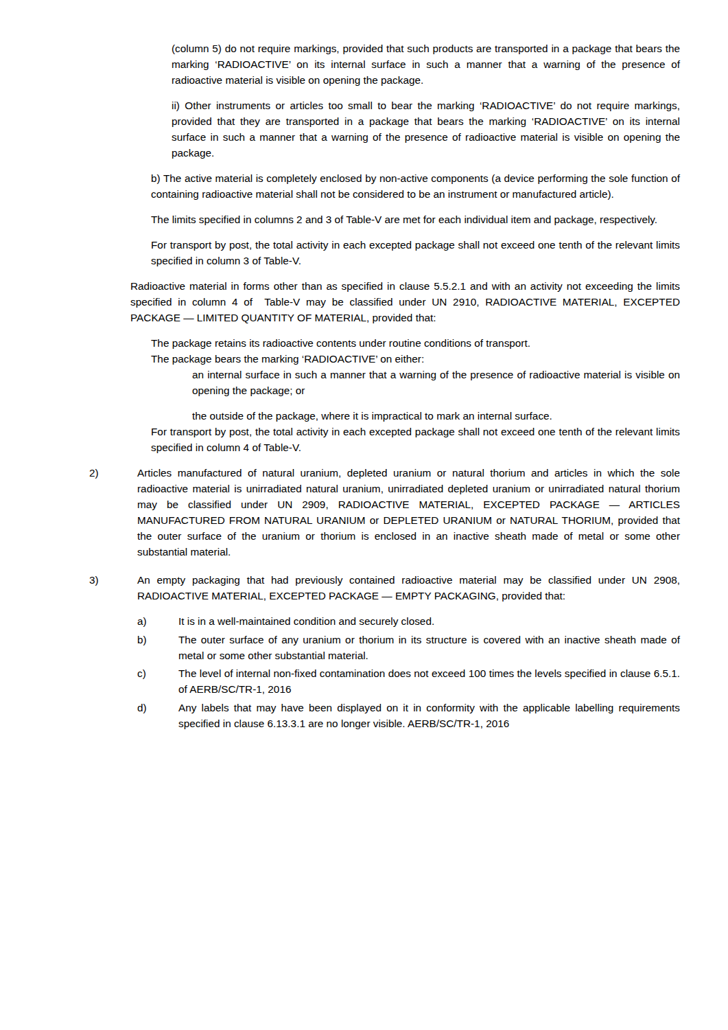(column 5) do not require markings, provided that such products are transported in a package that bears the marking ‘RADIOACTIVE’ on its internal surface in such a manner that a warning of the presence of radioactive material is visible on opening the package.
ii) Other instruments or articles too small to bear the marking ‘RADIOACTIVE’ do not require markings, provided that they are transported in a package that bears the marking ‘RADIOACTIVE’ on its internal surface in such a manner that a warning of the presence of radioactive material is visible on opening the package.
b) The active material is completely enclosed by non-active components (a device performing the sole function of containing radioactive material shall not be considered to be an instrument or manufactured article).
The limits specified in columns 2 and 3 of Table-V are met for each individual item and package, respectively.
For transport by post, the total activity in each excepted package shall not exceed one tenth of the relevant limits specified in column 3 of Table-V.
Radioactive material in forms other than as specified in clause 5.5.2.1 and with an activity not exceeding the limits specified in column 4 of Table-V may be classified under UN 2910, RADIOACTIVE MATERIAL, EXCEPTED PACKAGE — LIMITED QUANTITY OF MATERIAL, provided that:
The package retains its radioactive contents under routine conditions of transport.
The package bears the marking ‘RADIOACTIVE’ on either:
an internal surface in such a manner that a warning of the presence of radioactive material is visible on opening the package; or
the outside of the package, where it is impractical to mark an internal surface.
For transport by post, the total activity in each excepted package shall not exceed one tenth of the relevant limits specified in column 4 of Table-V.
2)
Articles manufactured of natural uranium, depleted uranium or natural thorium and articles in which the sole radioactive material is unirradiated natural uranium, unirradiated depleted uranium or unirradiated natural thorium may be classified under UN 2909, RADIOACTIVE MATERIAL, EXCEPTED PACKAGE — ARTICLES MANUFACTURED FROM NATURAL URANIUM or DEPLETED URANIUM or NATURAL THORIUM, provided that the outer surface of the uranium or thorium is enclosed in an inactive sheath made of metal or some other substantial material.
3)
An empty packaging that had previously contained radioactive material may be classified under UN 2908, RADIOACTIVE MATERIAL, EXCEPTED PACKAGE — EMPTY PACKAGING, provided that:
a)
It is in a well-maintained condition and securely closed.
b)
The outer surface of any uranium or thorium in its structure is covered with an inactive sheath made of metal or some other substantial material.
c)
The level of internal non-fixed contamination does not exceed 100 times the levels specified in clause 6.5.1. of AERB/SC/TR-1, 2016
d)
Any labels that may have been displayed on it in conformity with the applicable labelling requirements specified in clause 6.13.3.1 are no longer visible. AERB/SC/TR-1, 2016